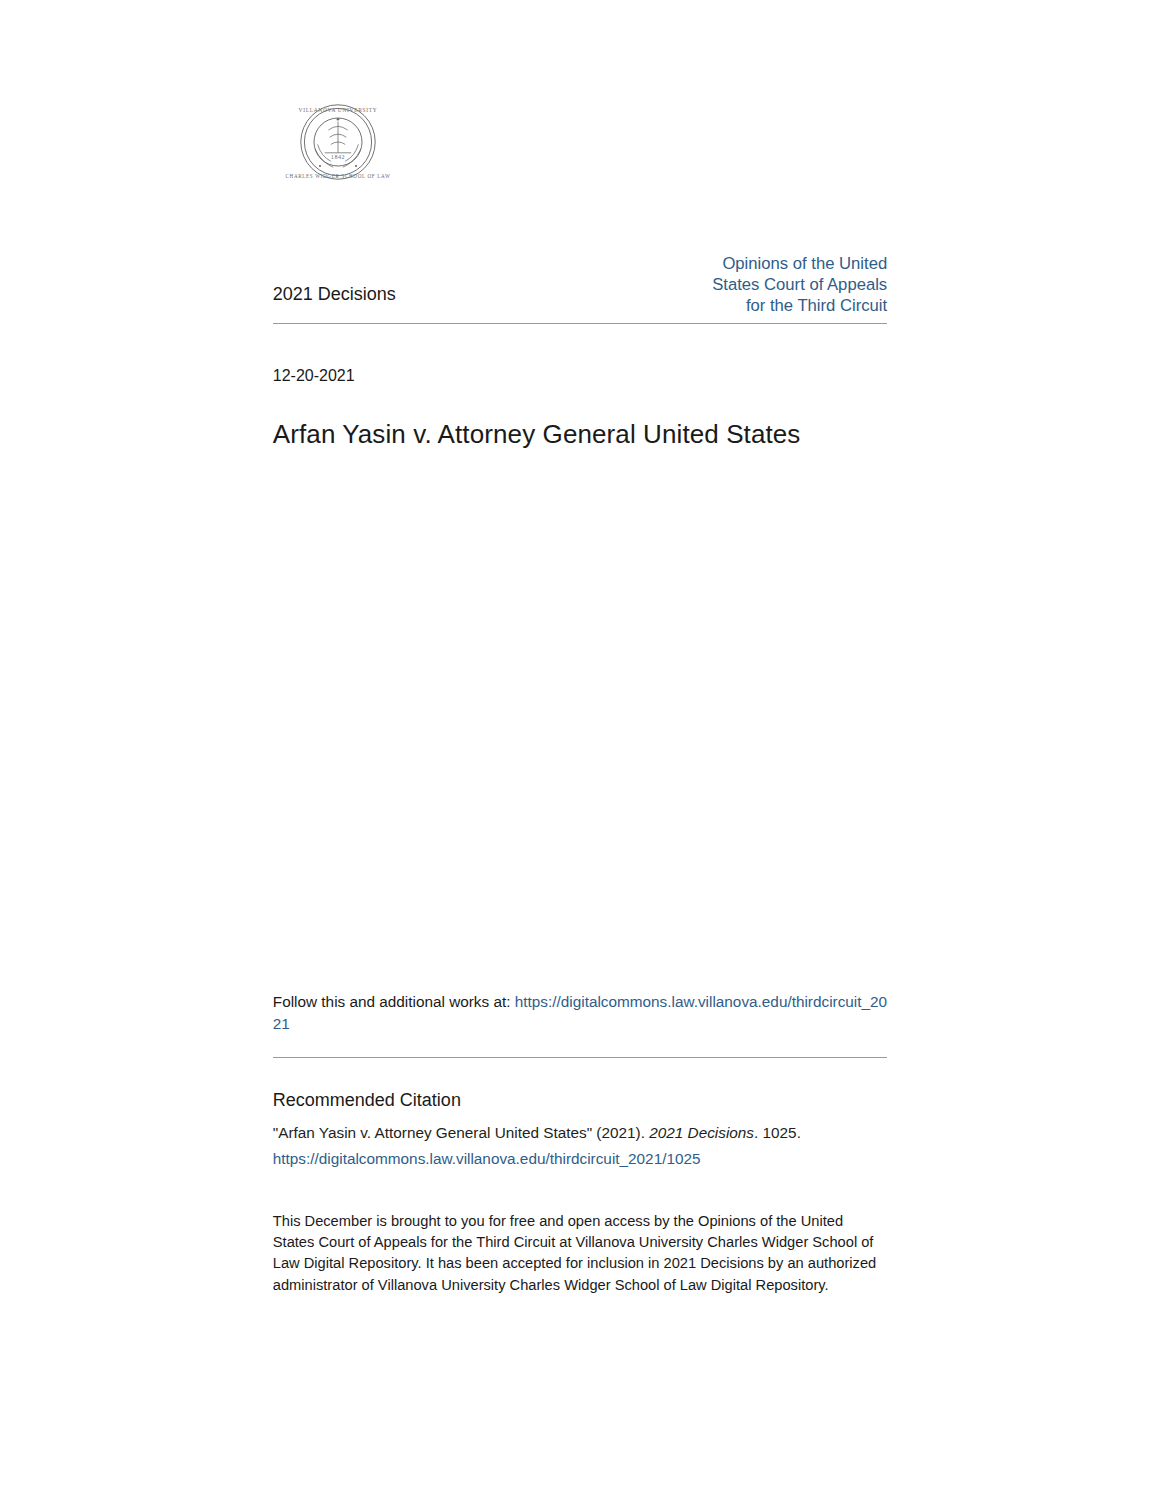VILLANOVA UNIVERSITY CHARLES WIDGER SCHOOL OF LAW 1842
2021 Decisions
Opinions of the United
States Court of Appeals
for the Third Circuit
12-20-2021
Arfan Yasin v. Attorney General United States
Follow this and additional works at: https://digitalcommons.law.villanova.edu/thirdcircuit_2021
Recommended Citation
"Arfan Yasin v. Attorney General United States" (2021). 2021 Decisions. 1025.
https://digitalcommons.law.villanova.edu/thirdcircuit_2021/1025
This December is brought to you for free and open access by the Opinions of the United States Court of Appeals for the Third Circuit at Villanova University Charles Widger School of Law Digital Repository. It has been accepted for inclusion in 2021 Decisions by an authorized administrator of Villanova University Charles Widger School of Law Digital Repository.